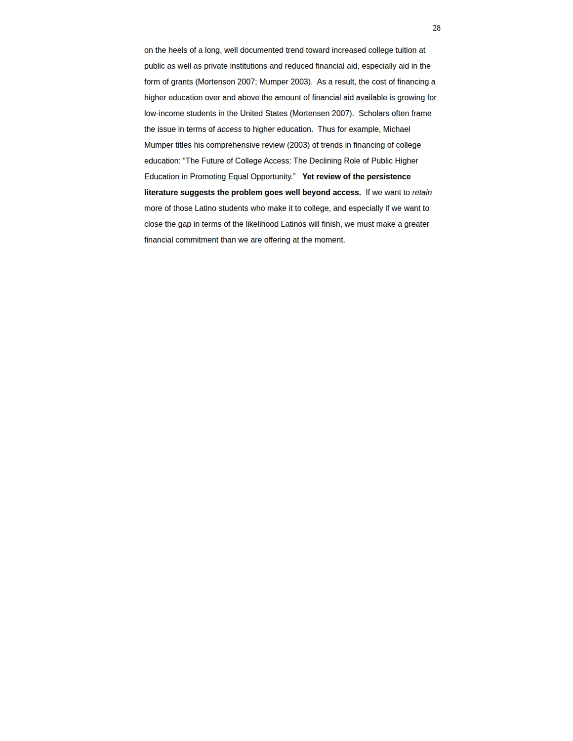28
on the heels of a long, well documented trend toward increased college tuition at public as well as private institutions and reduced financial aid, especially aid in the form of grants (Mortenson 2007; Mumper 2003). As a result, the cost of financing a higher education over and above the amount of financial aid available is growing for low-income students in the United States (Mortensen 2007). Scholars often frame the issue in terms of access to higher education. Thus for example, Michael Mumper titles his comprehensive review (2003) of trends in financing of college education: “The Future of College Access: The Declining Role of Public Higher Education in Promoting Equal Opportunity.” Yet review of the persistence literature suggests the problem goes well beyond access. If we want to retain more of those Latino students who make it to college, and especially if we want to close the gap in terms of the likelihood Latinos will finish, we must make a greater financial commitment than we are offering at the moment.